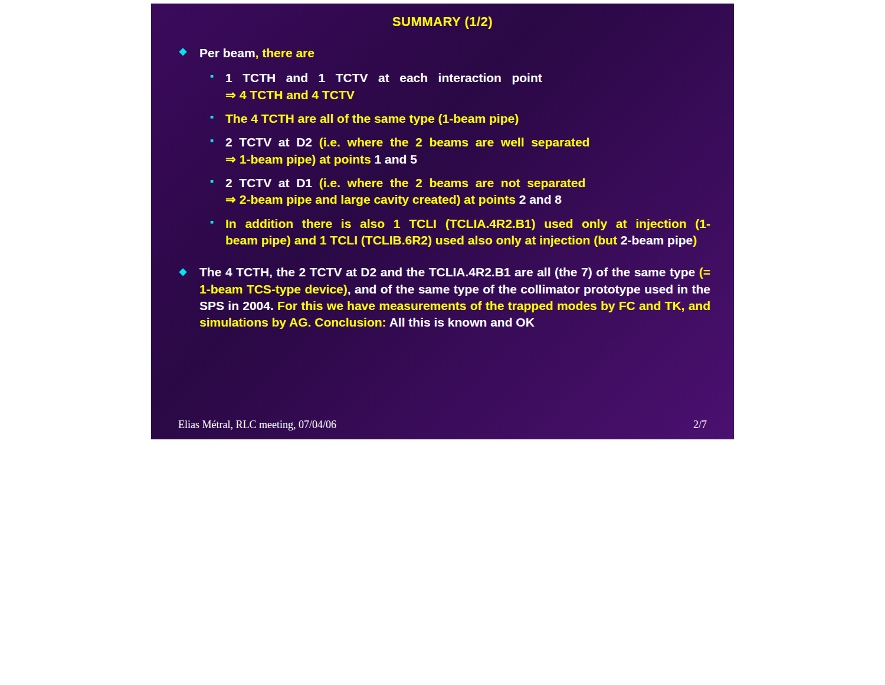SUMMARY (1/2)
Per beam, there are
1 TCTH and 1 TCTV at each interaction point
⇒ 4 TCTH and 4 TCTV
The 4 TCTH are all of the same type (1-beam pipe)
2 TCTV at D2 (i.e. where the 2 beams are well separated
⇒ 1-beam pipe) at points 1 and 5
2 TCTV at D1 (i.e. where the 2 beams are not separated
⇒ 2-beam pipe and large cavity created) at points 2 and 8
In addition there is also 1 TCLI (TCLIA.4R2.B1) used only at injection (1-beam pipe) and 1 TCLI (TCLIB.6R2) used also only at injection (but 2-beam pipe)
The 4 TCTH, the 2 TCTV at D2 and the TCLIA.4R2.B1 are all (the 7) of the same type (= 1-beam TCS-type device), and of the same type of the collimator prototype used in the SPS in 2004. For this we have measurements of the trapped modes by FC and TK, and simulations by AG. Conclusion: All this is known and OK
Elias Métral, RLC meeting, 07/04/06 2/7